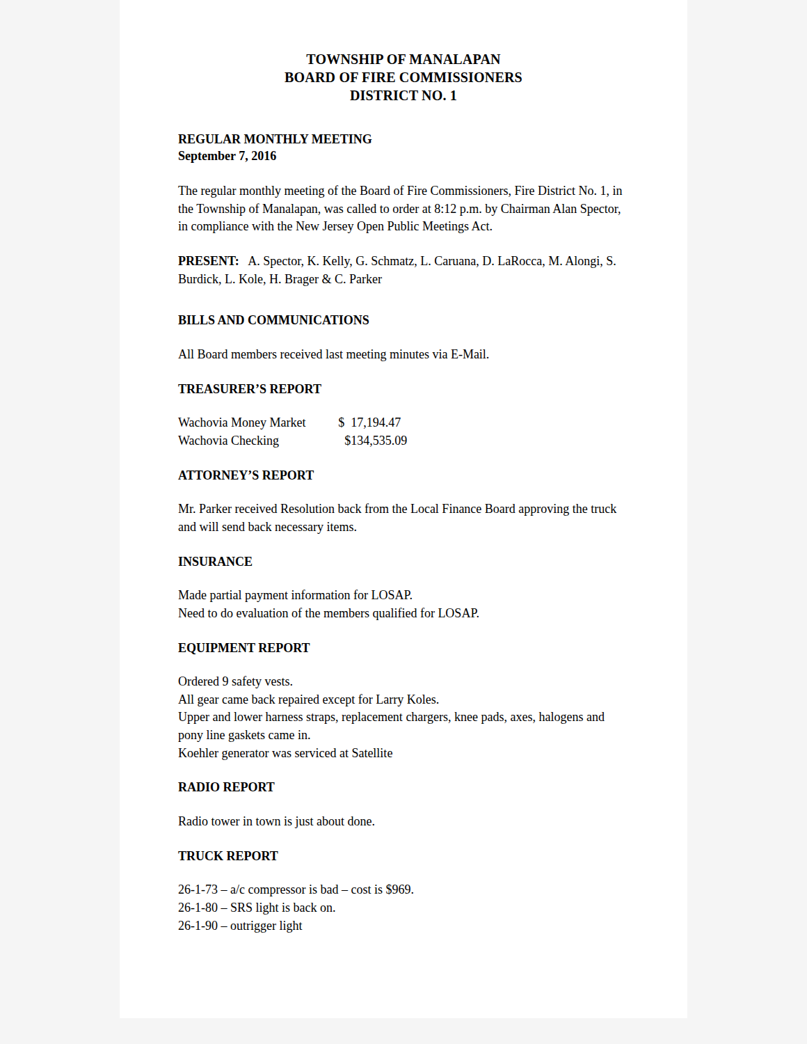TOWNSHIP OF MANALAPAN
BOARD OF FIRE COMMISSIONERS
DISTRICT NO. 1
REGULAR MONTHLY MEETING
September 7, 2016
The regular monthly meeting of the Board of Fire Commissioners, Fire District No. 1, in the Township of Manalapan, was called to order at 8:12 p.m. by Chairman Alan Spector, in compliance with the New Jersey Open Public Meetings Act.
PRESENT: A. Spector, K. Kelly, G. Schmatz, L. Caruana, D. LaRocca, M. Alongi, S. Burdick, L. Kole, H. Brager & C. Parker
BILLS AND COMMUNICATIONS
All Board members received last meeting minutes via E-Mail.
TREASURER’S REPORT
| Wachovia Money Market | $ 17,194.47 |
| Wachovia Checking | $134,535.09 |
ATTORNEY’S REPORT
Mr. Parker received Resolution back from the Local Finance Board approving the truck and will send back necessary items.
INSURANCE
Made partial payment information for LOSAP.
Need to do evaluation of the members qualified for LOSAP.
EQUIPMENT REPORT
Ordered 9 safety vests.
All gear came back repaired except for Larry Koles.
Upper and lower harness straps, replacement chargers, knee pads, axes, halogens and pony line gaskets came in.
Koehler generator was serviced at Satellite
RADIO REPORT
Radio tower in town is just about done.
TRUCK REPORT
26-1-73 – a/c compressor is bad – cost is $969.
26-1-80 – SRS light is back on.
26-1-90 – outrigger light